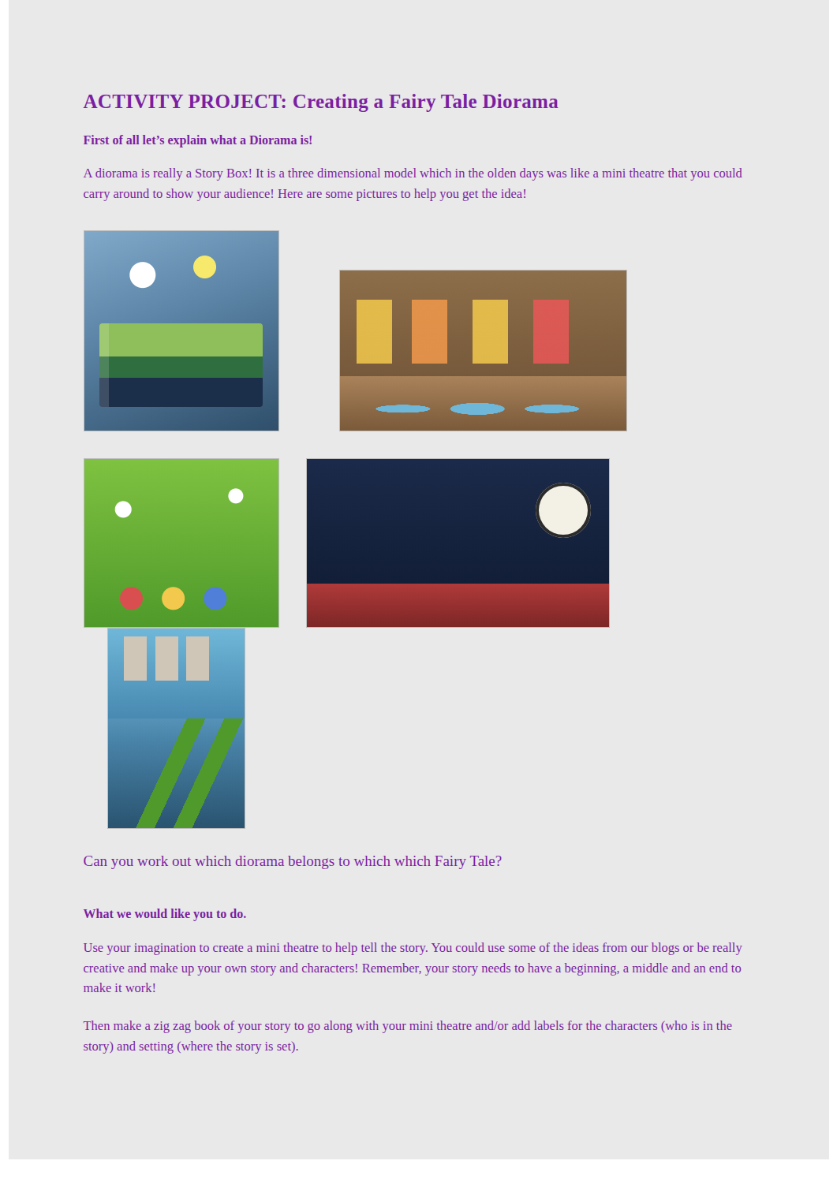ACTIVITY PROJECT: Creating a Fairy Tale Diorama
First of all let’s explain what a Diorama is!
A diorama is really a Story Box! It is a three dimensional model which in the olden days was like a mini theatre that you could carry around to show your audience! Here are some pictures to help you get the idea!
Can you work out which diorama belongs to which which Fairy Tale?
What we would like you to do.
Use your imagination to create a mini theatre to help tell the story. You could use some of the ideas from our blogs or be really creative and make up your own story and characters! Remember, your story needs to have a beginning, a middle and an end to make it work!
Then make a zig zag book of your story to go along with your mini theatre and/or add labels for the characters (who is in the story) and setting (where the story is set).